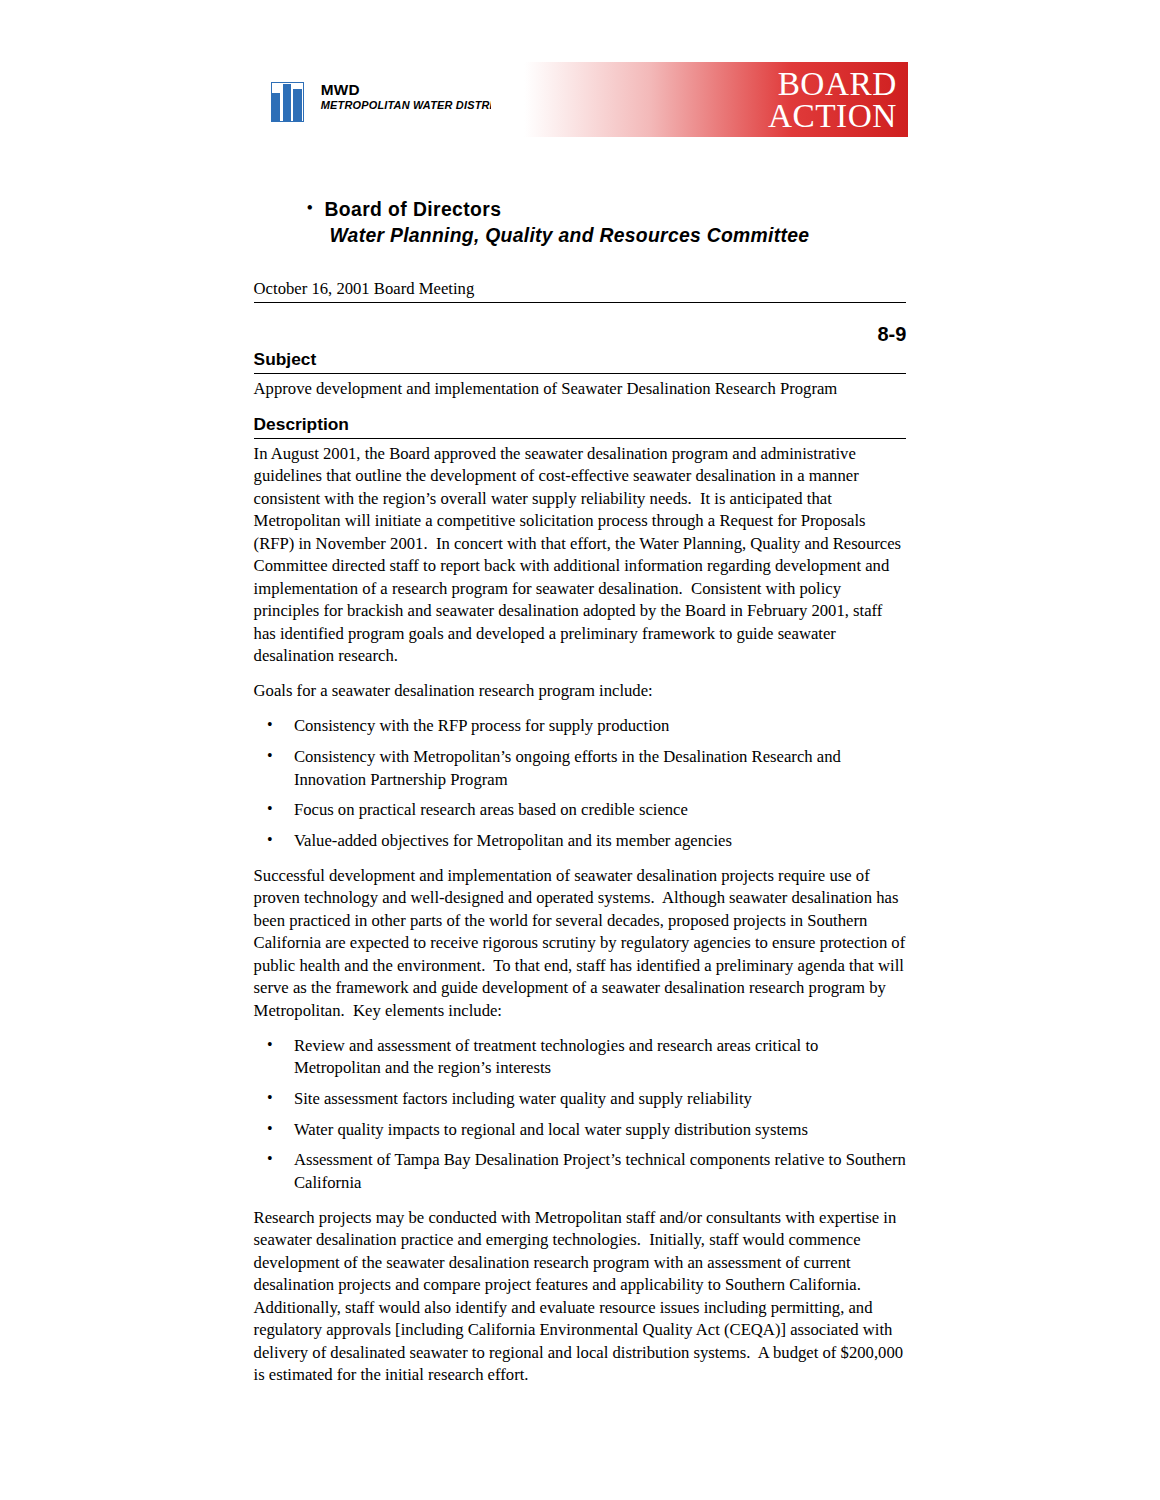MWD
METROPOLITAN WATER DISTRICT OF SOUTHERN CALIFORNIA
BOARD
ACTION
• Board of Directors
Water Planning, Quality and Resources Committee
October 16, 2001 Board Meeting
8-9
Subject
Approve development and implementation of Seawater Desalination Research Program
Description
In August 2001, the Board approved the seawater desalination program and administrative guidelines that outline the development of cost-effective seawater desalination in a manner consistent with the region’s overall water supply reliability needs. It is anticipated that Metropolitan will initiate a competitive solicitation process through a Request for Proposals (RFP) in November 2001. In concert with that effort, the Water Planning, Quality and Resources Committee directed staff to report back with additional information regarding development and implementation of a research program for seawater desalination. Consistent with policy principles for brackish and seawater desalination adopted by the Board in February 2001, staff has identified program goals and developed a preliminary framework to guide seawater desalination research.
Goals for a seawater desalination research program include:
Consistency with the RFP process for supply production
Consistency with Metropolitan’s ongoing efforts in the Desalination Research and Innovation Partnership Program
Focus on practical research areas based on credible science
Value-added objectives for Metropolitan and its member agencies
Successful development and implementation of seawater desalination projects require use of proven technology and well-designed and operated systems. Although seawater desalination has been practiced in other parts of the world for several decades, proposed projects in Southern California are expected to receive rigorous scrutiny by regulatory agencies to ensure protection of public health and the environment. To that end, staff has identified a preliminary agenda that will serve as the framework and guide development of a seawater desalination research program by Metropolitan. Key elements include:
Review and assessment of treatment technologies and research areas critical to Metropolitan and the region’s interests
Site assessment factors including water quality and supply reliability
Water quality impacts to regional and local water supply distribution systems
Assessment of Tampa Bay Desalination Project’s technical components relative to Southern California
Research projects may be conducted with Metropolitan staff and/or consultants with expertise in seawater desalination practice and emerging technologies. Initially, staff would commence development of the seawater desalination research program with an assessment of current desalination projects and compare project features and applicability to Southern California. Additionally, staff would also identify and evaluate resource issues including permitting, and regulatory approvals [including California Environmental Quality Act (CEQA)] associated with delivery of desalinated seawater to regional and local distribution systems. A budget of $200,000 is estimated for the initial research effort.